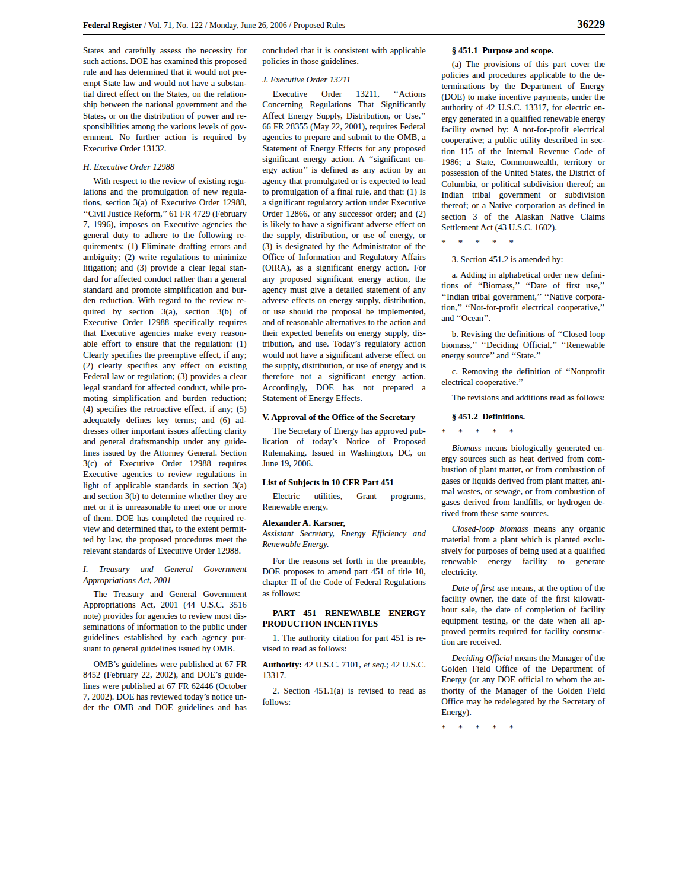Federal Register / Vol. 71, No. 122 / Monday, June 26, 2006 / Proposed Rules
36229
States and carefully assess the necessity for such actions. DOE has examined this proposed rule and has determined that it would not preempt State law and would not have a substantial direct effect on the States, on the relationship between the national government and the States, or on the distribution of power and responsibilities among the various levels of government. No further action is required by Executive Order 13132.
H. Executive Order 12988
With respect to the review of existing regulations and the promulgation of new regulations, section 3(a) of Executive Order 12988, ‘‘Civil Justice Reform,’’ 61 FR 4729 (February 7, 1996), imposes on Executive agencies the general duty to adhere to the following requirements: (1) Eliminate drafting errors and ambiguity; (2) write regulations to minimize litigation; and (3) provide a clear legal standard for affected conduct rather than a general standard and promote simplification and burden reduction. With regard to the review required by section 3(a), section 3(b) of Executive Order 12988 specifically requires that Executive agencies make every reasonable effort to ensure that the regulation: (1) Clearly specifies the preemptive effect, if any; (2) clearly specifies any effect on existing Federal law or regulation; (3) provides a clear legal standard for affected conduct, while promoting simplification and burden reduction; (4) specifies the retroactive effect, if any; (5) adequately defines key terms; and (6) addresses other important issues affecting clarity and general draftsmanship under any guidelines issued by the Attorney General. Section 3(c) of Executive Order 12988 requires Executive agencies to review regulations in light of applicable standards in section 3(a) and section 3(b) to determine whether they are met or it is unreasonable to meet one or more of them. DOE has completed the required review and determined that, to the extent permitted by law, the proposed procedures meet the relevant standards of Executive Order 12988.
I. Treasury and General Government Appropriations Act, 2001
The Treasury and General Government Appropriations Act, 2001 (44 U.S.C. 3516 note) provides for agencies to review most disseminations of information to the public under guidelines established by each agency pursuant to general guidelines issued by OMB.
OMB’s guidelines were published at 67 FR 8452 (February 22, 2002), and DOE’s guidelines were published at 67 FR 62446 (October 7, 2002). DOE has reviewed today’s notice under the OMB and DOE guidelines and has concluded that it is consistent with applicable policies in those guidelines.
J. Executive Order 13211
Executive Order 13211, ‘‘Actions Concerning Regulations That Significantly Affect Energy Supply, Distribution, or Use,’’ 66 FR 28355 (May 22, 2001), requires Federal agencies to prepare and submit to the OMB, a Statement of Energy Effects for any proposed significant energy action. A ‘‘significant energy action’’ is defined as any action by an agency that promulgated or is expected to lead to promulgation of a final rule, and that: (1) Is a significant regulatory action under Executive Order 12866, or any successor order; and (2) is likely to have a significant adverse effect on the supply, distribution, or use of energy, or (3) is designated by the Administrator of the Office of Information and Regulatory Affairs (OIRA), as a significant energy action. For any proposed significant energy action, the agency must give a detailed statement of any adverse effects on energy supply, distribution, or use should the proposal be implemented, and of reasonable alternatives to the action and their expected benefits on energy supply, distribution, and use. Today’s regulatory action would not have a significant adverse effect on the supply, distribution, or use of energy and is therefore not a significant energy action. Accordingly, DOE has not prepared a Statement of Energy Effects.
V. Approval of the Office of the Secretary
The Secretary of Energy has approved publication of today’s Notice of Proposed Rulemaking. Issued in Washington, DC, on June 19, 2006.
List of Subjects in 10 CFR Part 451
Electric utilities, Grant programs, Renewable energy.
Alexander A. Karsner,
Assistant Secretary, Energy Efficiency and Renewable Energy.
For the reasons set forth in the preamble, DOE proposes to amend part 451 of title 10, chapter II of the Code of Federal Regulations as follows:
PART 451—RENEWABLE ENERGY PRODUCTION INCENTIVES
1. The authority citation for part 451 is revised to read as follows:
Authority: 42 U.S.C. 7101, et seq.; 42 U.S.C. 13317.
2. Section 451.1(a) is revised to read as follows:
§ 451.1 Purpose and scope.
(a) The provisions of this part cover the policies and procedures applicable to the determinations by the Department of Energy (DOE) to make incentive payments, under the authority of 42 U.S.C. 13317, for electric energy generated in a qualified renewable energy facility owned by: A not-for-profit electrical cooperative; a public utility described in section 115 of the Internal Revenue Code of 1986; a State, Commonwealth, territory or possession of the United States, the District of Columbia, or political subdivision thereof; an Indian tribal government or subdivision thereof; or a Native corporation as defined in section 3 of the Alaskan Native Claims Settlement Act (43 U.S.C. 1602).
* * * * *
3. Section 451.2 is amended by:
a. Adding in alphabetical order new definitions of ‘‘Biomass,’’ ‘‘Date of first use,’’ ‘‘Indian tribal government,’’ ‘‘Native corporation,’’ ‘‘Not-for-profit electrical cooperative,’’ and ‘‘Ocean’’.
b. Revising the definitions of ‘‘Closed loop biomass,’’ ‘‘Deciding Official,’’ ‘‘Renewable energy source’’ and ‘‘State.’’
c. Removing the definition of ‘‘Nonprofit electrical cooperative.’’
The revisions and additions read as follows:
§ 451.2 Definitions.
* * * * *
Biomass means biologically generated energy sources such as heat derived from combustion of plant matter, or from combustion of gases or liquids derived from plant matter, animal wastes, or sewage, or from combustion of gases derived from landfills, or hydrogen derived from these same sources.
Closed-loop biomass means any organic material from a plant which is planted exclusively for purposes of being used at a qualified renewable energy facility to generate electricity.
Date of first use means, at the option of the facility owner, the date of the first kilowatt-hour sale, the date of completion of facility equipment testing, or the date when all approved permits required for facility construction are received.
Deciding Official means the Manager of the Golden Field Office of the Department of Energy (or any DOE official to whom the authority of the Manager of the Golden Field Office may be redelegated by the Secretary of Energy).
* * * * *